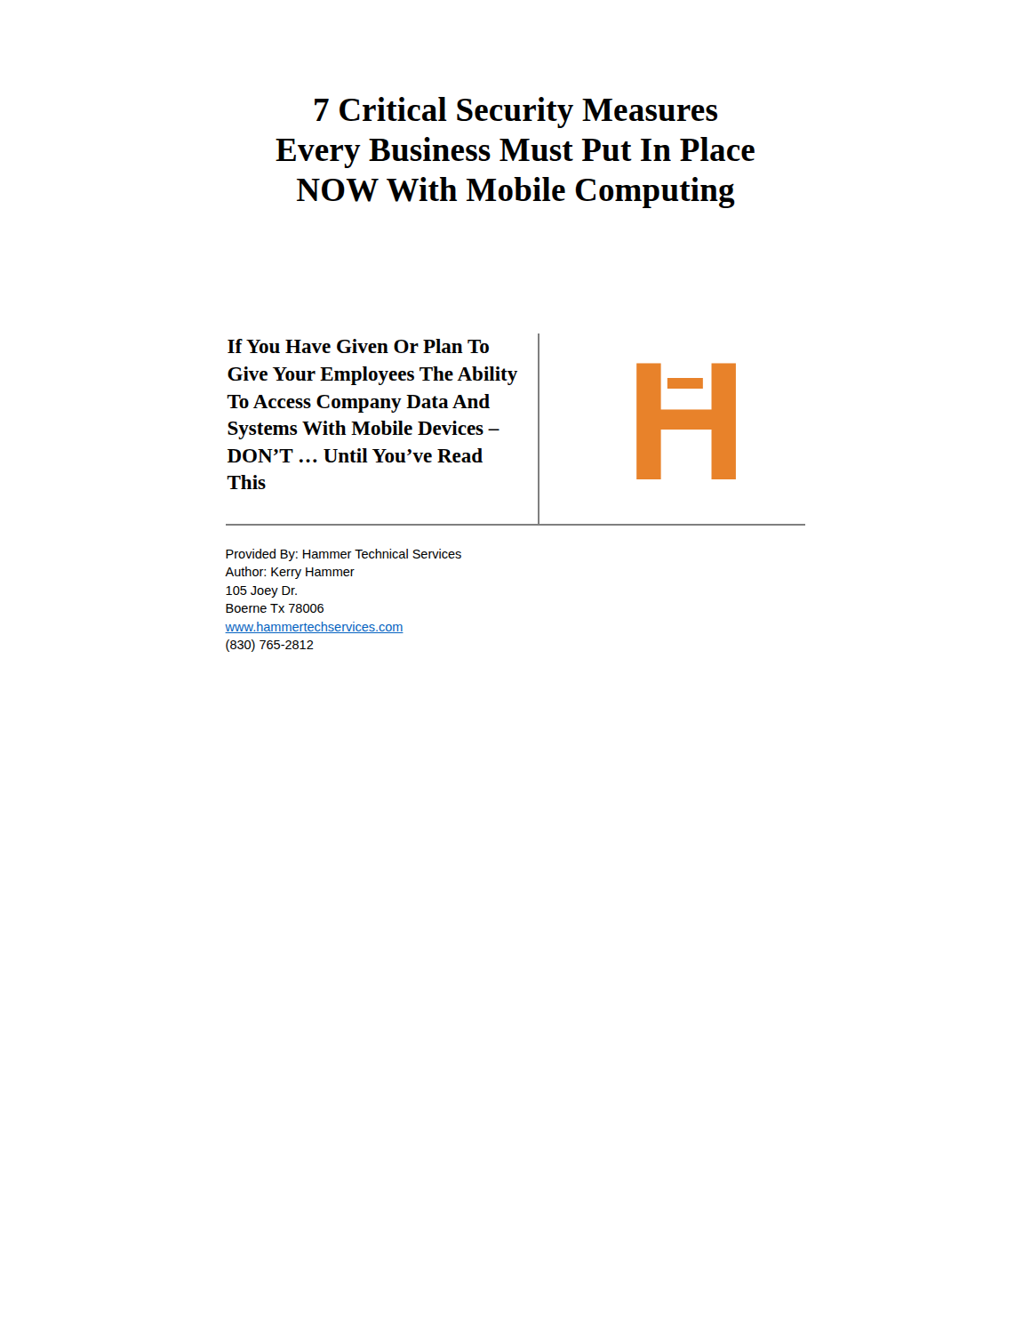7 Critical Security Measures
Every Business Must Put In Place
NOW With Mobile Computing
If You Have Given Or Plan To Give Your Employees The Ability To Access Company Data And Systems With Mobile Devices – DON’T … Until You’ve Read This
H
Provided By: Hammer Technical Services
Author: Kerry Hammer
105 Joey Dr.
Boerne Tx 78006
www.hammertechservices.com
(830) 765-2812